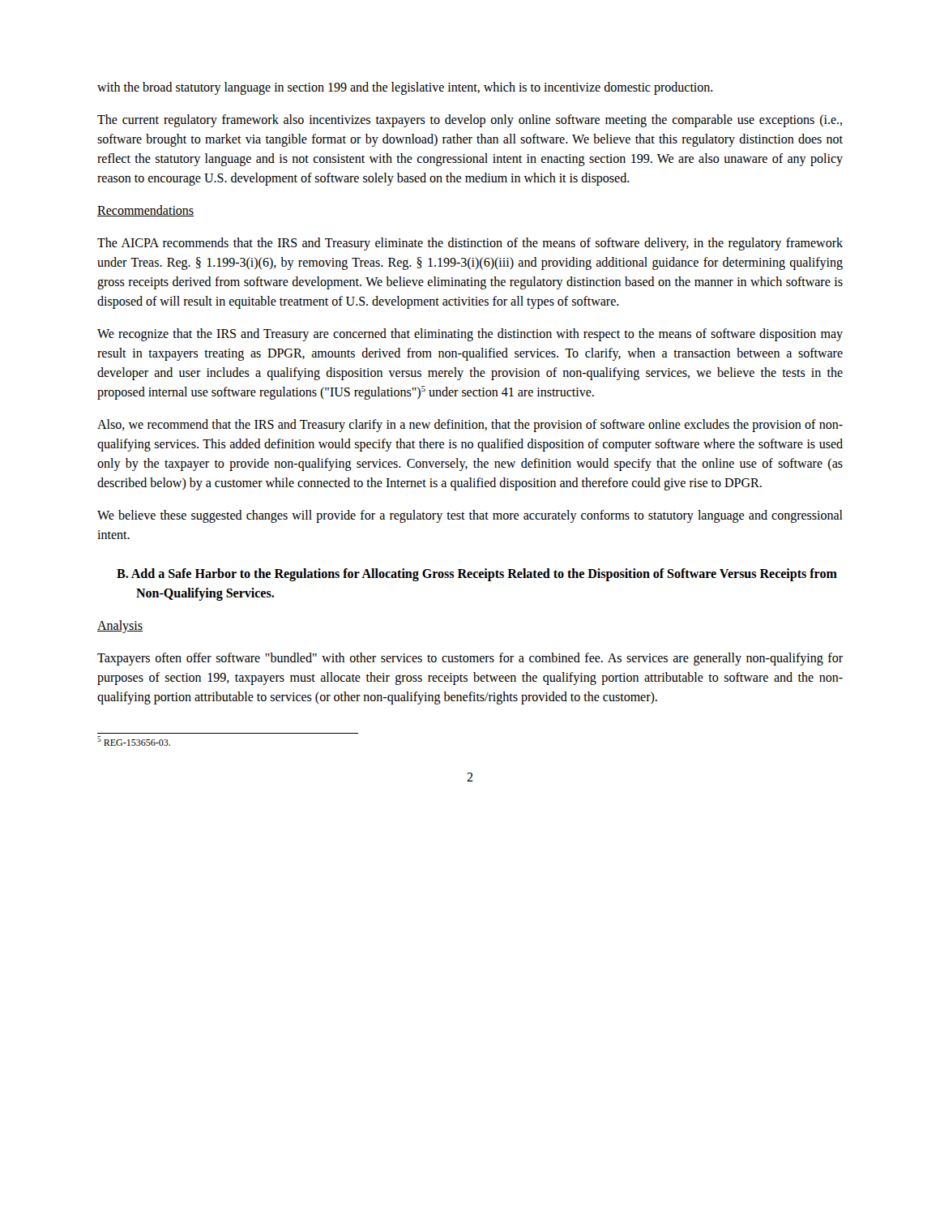with the broad statutory language in section 199 and the legislative intent, which is to incentivize domestic production.
The current regulatory framework also incentivizes taxpayers to develop only online software meeting the comparable use exceptions (i.e., software brought to market via tangible format or by download) rather than all software. We believe that this regulatory distinction does not reflect the statutory language and is not consistent with the congressional intent in enacting section 199. We are also unaware of any policy reason to encourage U.S. development of software solely based on the medium in which it is disposed.
Recommendations
The AICPA recommends that the IRS and Treasury eliminate the distinction of the means of software delivery, in the regulatory framework under Treas. Reg. § 1.199-3(i)(6), by removing Treas. Reg. § 1.199-3(i)(6)(iii) and providing additional guidance for determining qualifying gross receipts derived from software development. We believe eliminating the regulatory distinction based on the manner in which software is disposed of will result in equitable treatment of U.S. development activities for all types of software.
We recognize that the IRS and Treasury are concerned that eliminating the distinction with respect to the means of software disposition may result in taxpayers treating as DPGR, amounts derived from non-qualified services. To clarify, when a transaction between a software developer and user includes a qualifying disposition versus merely the provision of non-qualifying services, we believe the tests in the proposed internal use software regulations ("IUS regulations")5 under section 41 are instructive.
Also, we recommend that the IRS and Treasury clarify in a new definition, that the provision of software online excludes the provision of non-qualifying services. This added definition would specify that there is no qualified disposition of computer software where the software is used only by the taxpayer to provide non-qualifying services. Conversely, the new definition would specify that the online use of software (as described below) by a customer while connected to the Internet is a qualified disposition and therefore could give rise to DPGR.
We believe these suggested changes will provide for a regulatory test that more accurately conforms to statutory language and congressional intent.
B. Add a Safe Harbor to the Regulations for Allocating Gross Receipts Related to the Disposition of Software Versus Receipts from Non-Qualifying Services.
Analysis
Taxpayers often offer software "bundled" with other services to customers for a combined fee. As services are generally non-qualifying for purposes of section 199, taxpayers must allocate their gross receipts between the qualifying portion attributable to software and the non-qualifying portion attributable to services (or other non-qualifying benefits/rights provided to the customer).
5 REG-153656-03.
2